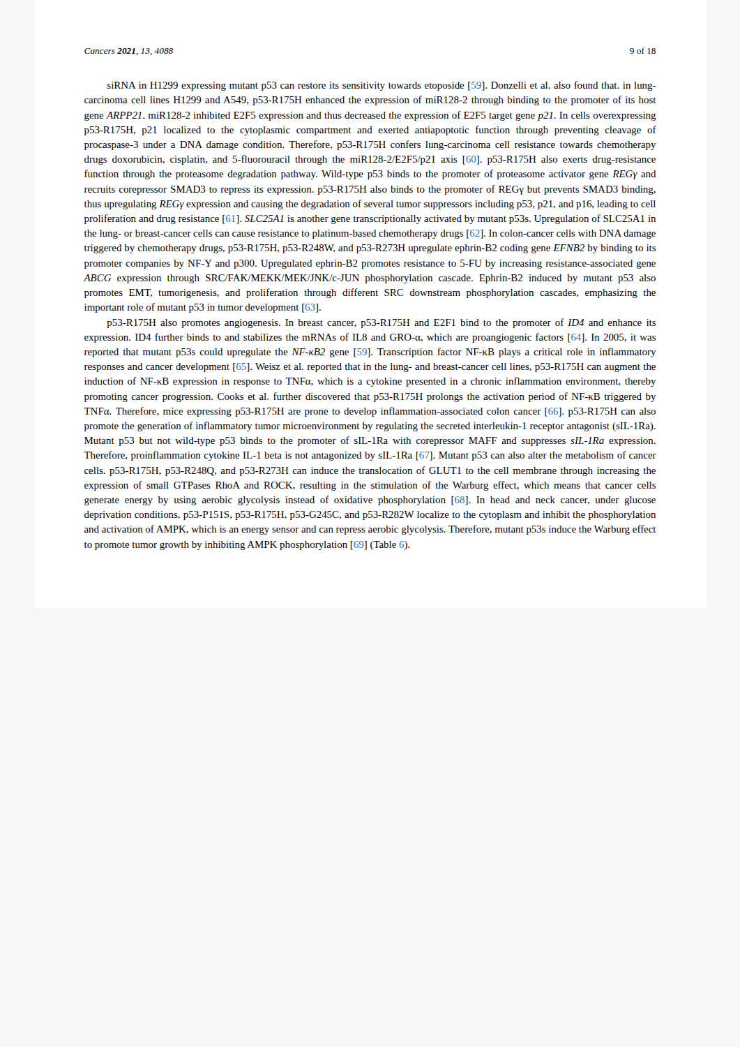Cancers 2021, 13, 4088 9 of 18
siRNA in H1299 expressing mutant p53 can restore its sensitivity towards etoposide [59]. Donzelli et al. also found that. in lung-carcinoma cell lines H1299 and A549, p53-R175H enhanced the expression of miR128-2 through binding to the promoter of its host gene ARPP21. miR128-2 inhibited E2F5 expression and thus decreased the expression of E2F5 target gene p21. In cells overexpressing p53-R175H, p21 localized to the cytoplasmic compartment and exerted antiapoptotic function through preventing cleavage of procaspase-3 under a DNA damage condition. Therefore, p53-R175H confers lung-carcinoma cell resistance towards chemotherapy drugs doxorubicin, cisplatin, and 5-fluorouracil through the miR128-2/E2F5/p21 axis [60]. p53-R175H also exerts drug-resistance function through the proteasome degradation pathway. Wild-type p53 binds to the promoter of proteasome activator gene REGγ and recruits corepressor SMAD3 to repress its expression. p53-R175H also binds to the promoter of REGγ but prevents SMAD3 binding, thus upregulating REGγ expression and causing the degradation of several tumor suppressors including p53, p21, and p16, leading to cell proliferation and drug resistance [61]. SLC25A1 is another gene transcriptionally activated by mutant p53s. Upregulation of SLC25A1 in the lung- or breast-cancer cells can cause resistance to platinum-based chemotherapy drugs [62]. In colon-cancer cells with DNA damage triggered by chemotherapy drugs, p53-R175H, p53-R248W, and p53-R273H upregulate ephrin-B2 coding gene EFNB2 by binding to its promoter companies by NF-Y and p300. Upregulated ephrin-B2 promotes resistance to 5-FU by increasing resistance-associated gene ABCG expression through SRC/FAK/MEKK/MEK/JNK/c-JUN phosphorylation cascade. Ephrin-B2 induced by mutant p53 also promotes EMT, tumorigenesis, and proliferation through different SRC downstream phosphorylation cascades, emphasizing the important role of mutant p53 in tumor development [63].
p53-R175H also promotes angiogenesis. In breast cancer, p53-R175H and E2F1 bind to the promoter of ID4 and enhance its expression. ID4 further binds to and stabilizes the mRNAs of IL8 and GRO-α, which are proangiogenic factors [64]. In 2005, it was reported that mutant p53s could upregulate the NF-κB2 gene [59]. Transcription factor NF-κB plays a critical role in inflammatory responses and cancer development [65]. Weisz et al. reported that in the lung- and breast-cancer cell lines, p53-R175H can augment the induction of NF-κB expression in response to TNFα, which is a cytokine presented in a chronic inflammation environment, thereby promoting cancer progression. Cooks et al. further discovered that p53-R175H prolongs the activation period of NF-κB triggered by TNFα. Therefore, mice expressing p53-R175H are prone to develop inflammation-associated colon cancer [66]. p53-R175H can also promote the generation of inflammatory tumor microenvironment by regulating the secreted interleukin-1 receptor antagonist (sIL-1Ra). Mutant p53 but not wild-type p53 binds to the promoter of sIL-1Ra with corepressor MAFF and suppresses sIL-1Ra expression. Therefore, proinflammation cytokine IL-1 beta is not antagonized by sIL-1Ra [67]. Mutant p53 can also alter the metabolism of cancer cells. p53-R175H, p53-R248Q, and p53-R273H can induce the translocation of GLUT1 to the cell membrane through increasing the expression of small GTPases RhoA and ROCK, resulting in the stimulation of the Warburg effect, which means that cancer cells generate energy by using aerobic glycolysis instead of oxidative phosphorylation [68]. In head and neck cancer, under glucose deprivation conditions, p53-P151S, p53-R175H, p53-G245C, and p53-R282W localize to the cytoplasm and inhibit the phosphorylation and activation of AMPK, which is an energy sensor and can repress aerobic glycolysis. Therefore, mutant p53s induce the Warburg effect to promote tumor growth by inhibiting AMPK phosphorylation [69] (Table 6).